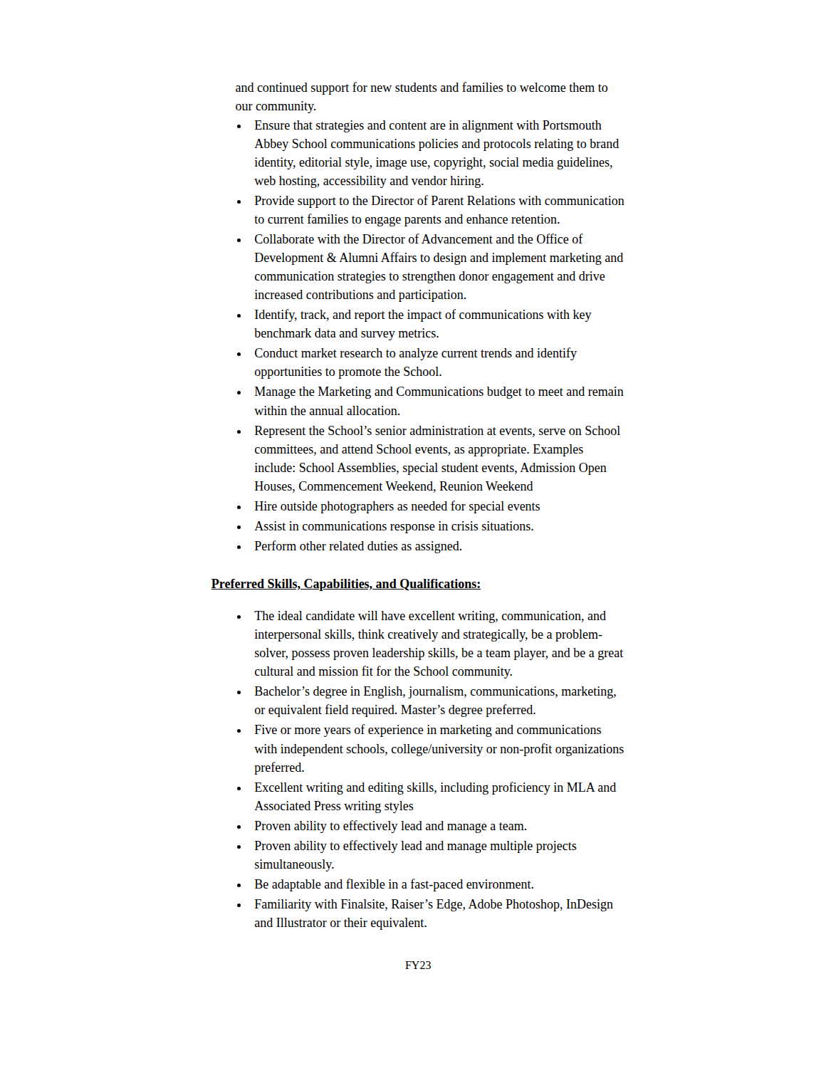and continued support for new students and families to welcome them to our community.
Ensure that strategies and content are in alignment with Portsmouth Abbey School communications policies and protocols relating to brand identity, editorial style, image use, copyright, social media guidelines, web hosting, accessibility and vendor hiring.
Provide support to the Director of Parent Relations with communication to current families to engage parents and enhance retention.
Collaborate with the Director of Advancement and the Office of Development & Alumni Affairs to design and implement marketing and communication strategies to strengthen donor engagement and drive increased contributions and participation.
Identify, track, and report the impact of communications with key benchmark data and survey metrics.
Conduct market research to analyze current trends and identify opportunities to promote the School.
Manage the Marketing and Communications budget to meet and remain within the annual allocation.
Represent the School’s senior administration at events, serve on School committees, and attend School events, as appropriate. Examples include: School Assemblies, special student events, Admission Open Houses, Commencement Weekend, Reunion Weekend
Hire outside photographers as needed for special events
Assist in communications response in crisis situations.
Perform other related duties as assigned.
Preferred Skills, Capabilities, and Qualifications:
The ideal candidate will have excellent writing, communication, and interpersonal skills, think creatively and strategically, be a problem-solver, possess proven leadership skills, be a team player, and be a great cultural and mission fit for the School community.
Bachelor’s degree in English, journalism, communications, marketing, or equivalent field required. Master’s degree preferred.
Five or more years of experience in marketing and communications with independent schools, college/university or non-profit organizations preferred.
Excellent writing and editing skills, including proficiency in MLA and Associated Press writing styles
Proven ability to effectively lead and manage a team.
Proven ability to effectively lead and manage multiple projects simultaneously.
Be adaptable and flexible in a fast-paced environment.
Familiarity with Finalsite, Raiser’s Edge, Adobe Photoshop, InDesign and Illustrator or their equivalent.
FY23